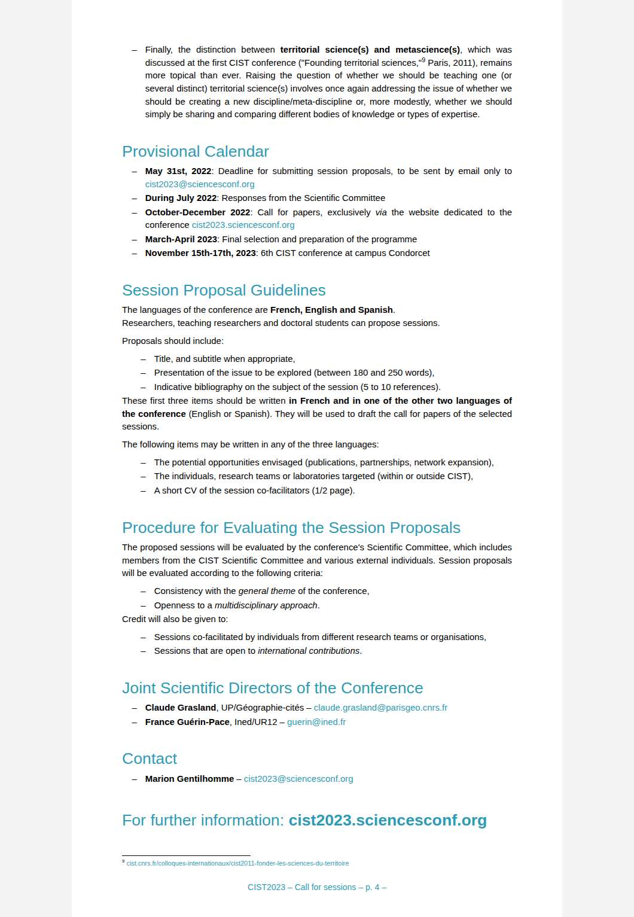Finally, the distinction between territorial science(s) and metascience(s), which was discussed at the first CIST conference ("Founding territorial sciences,"9 Paris, 2011), remains more topical than ever. Raising the question of whether we should be teaching one (or several distinct) territorial science(s) involves once again addressing the issue of whether we should be creating a new discipline/meta-discipline or, more modestly, whether we should simply be sharing and comparing different bodies of knowledge or types of expertise.
Provisional Calendar
May 31st, 2022: Deadline for submitting session proposals, to be sent by email only to cist2023@sciencesconf.org
During July 2022: Responses from the Scientific Committee
October-December 2022: Call for papers, exclusively via the website dedicated to the conference cist2023.sciencesconf.org
March-April 2023: Final selection and preparation of the programme
November 15th-17th, 2023: 6th CIST conference at campus Condorcet
Session Proposal Guidelines
The languages of the conference are French, English and Spanish.
Researchers, teaching researchers and doctoral students can propose sessions.
Proposals should include:
Title, and subtitle when appropriate,
Presentation of the issue to be explored (between 180 and 250 words),
Indicative bibliography on the subject of the session (5 to 10 references).
These first three items should be written in French and in one of the other two languages of the conference (English or Spanish). They will be used to draft the call for papers of the selected sessions.
The following items may be written in any of the three languages:
The potential opportunities envisaged (publications, partnerships, network expansion),
The individuals, research teams or laboratories targeted (within or outside CIST),
A short CV of the session co-facilitators (1/2 page).
Procedure for Evaluating the Session Proposals
The proposed sessions will be evaluated by the conference's Scientific Committee, which includes members from the CIST Scientific Committee and various external individuals. Session proposals will be evaluated according to the following criteria:
Consistency with the general theme of the conference,
Openness to a multidisciplinary approach.
Credit will also be given to:
Sessions co-facilitated by individuals from different research teams or organisations,
Sessions that are open to international contributions.
Joint Scientific Directors of the Conference
Claude Grasland, UP/Géographie-cités – claude.grasland@parisgeo.cnrs.fr
France Guérin-Pace, Ined/UR12 – guerin@ined.fr
Contact
Marion Gentilhomme – cist2023@sciencesconf.org
For further information: cist2023.sciencesconf.org
9 cist.cnrs.fr/colloques-internationaux/cist2011-fonder-les-sciences-du-territoire
CIST2023 – Call for sessions – p. 4 –